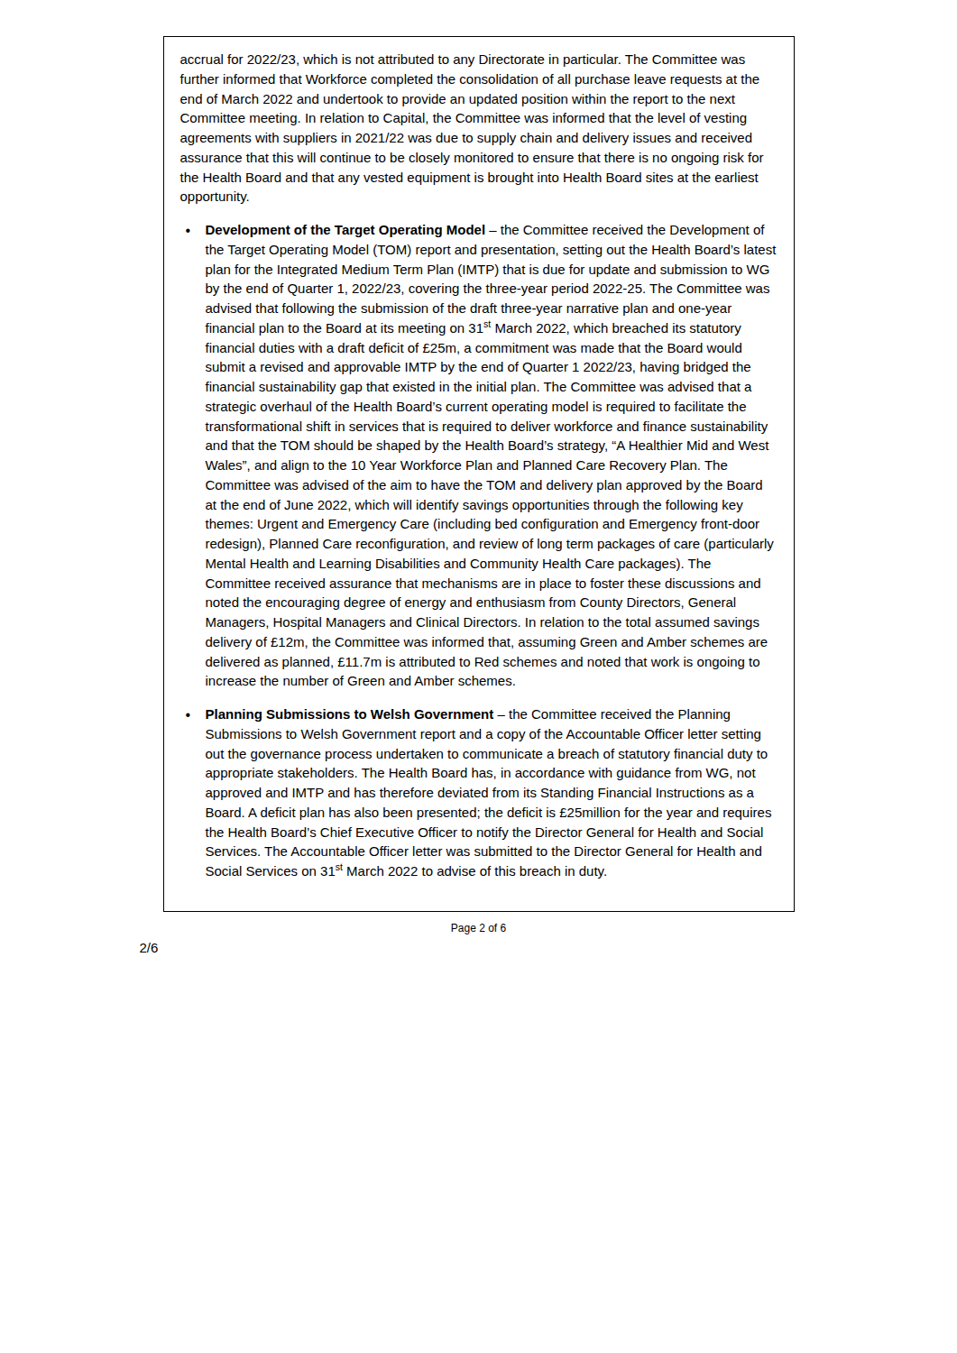accrual for 2022/23, which is not attributed to any Directorate in particular. The Committee was further informed that Workforce completed the consolidation of all purchase leave requests at the end of March 2022 and undertook to provide an updated position within the report to the next Committee meeting. In relation to Capital, the Committee was informed that the level of vesting agreements with suppliers in 2021/22 was due to supply chain and delivery issues and received assurance that this will continue to be closely monitored to ensure that there is no ongoing risk for the Health Board and that any vested equipment is brought into Health Board sites at the earliest opportunity.
Development of the Target Operating Model – the Committee received the Development of the Target Operating Model (TOM) report and presentation, setting out the Health Board’s latest plan for the Integrated Medium Term Plan (IMTP) that is due for update and submission to WG by the end of Quarter 1, 2022/23, covering the three-year period 2022-25. The Committee was advised that following the submission of the draft three-year narrative plan and one-year financial plan to the Board at its meeting on 31st March 2022, which breached its statutory financial duties with a draft deficit of £25m, a commitment was made that the Board would submit a revised and approvable IMTP by the end of Quarter 1 2022/23, having bridged the financial sustainability gap that existed in the initial plan. The Committee was advised that a strategic overhaul of the Health Board’s current operating model is required to facilitate the transformational shift in services that is required to deliver workforce and finance sustainability and that the TOM should be shaped by the Health Board’s strategy, “A Healthier Mid and West Wales”, and align to the 10 Year Workforce Plan and Planned Care Recovery Plan. The Committee was advised of the aim to have the TOM and delivery plan approved by the Board at the end of June 2022, which will identify savings opportunities through the following key themes: Urgent and Emergency Care (including bed configuration and Emergency front-door redesign), Planned Care reconfiguration, and review of long term packages of care (particularly Mental Health and Learning Disabilities and Community Health Care packages). The Committee received assurance that mechanisms are in place to foster these discussions and noted the encouraging degree of energy and enthusiasm from County Directors, General Managers, Hospital Managers and Clinical Directors. In relation to the total assumed savings delivery of £12m, the Committee was informed that, assuming Green and Amber schemes are delivered as planned, £11.7m is attributed to Red schemes and noted that work is ongoing to increase the number of Green and Amber schemes.
Planning Submissions to Welsh Government – the Committee received the Planning Submissions to Welsh Government report and a copy of the Accountable Officer letter setting out the governance process undertaken to communicate a breach of statutory financial duty to appropriate stakeholders. The Health Board has, in accordance with guidance from WG, not approved and IMTP and has therefore deviated from its Standing Financial Instructions as a Board. A deficit plan has also been presented; the deficit is £25million for the year and requires the Health Board’s Chief Executive Officer to notify the Director General for Health and Social Services. The Accountable Officer letter was submitted to the Director General for Health and Social Services on 31st March 2022 to advise of this breach in duty.
Page 2 of 6
2/6